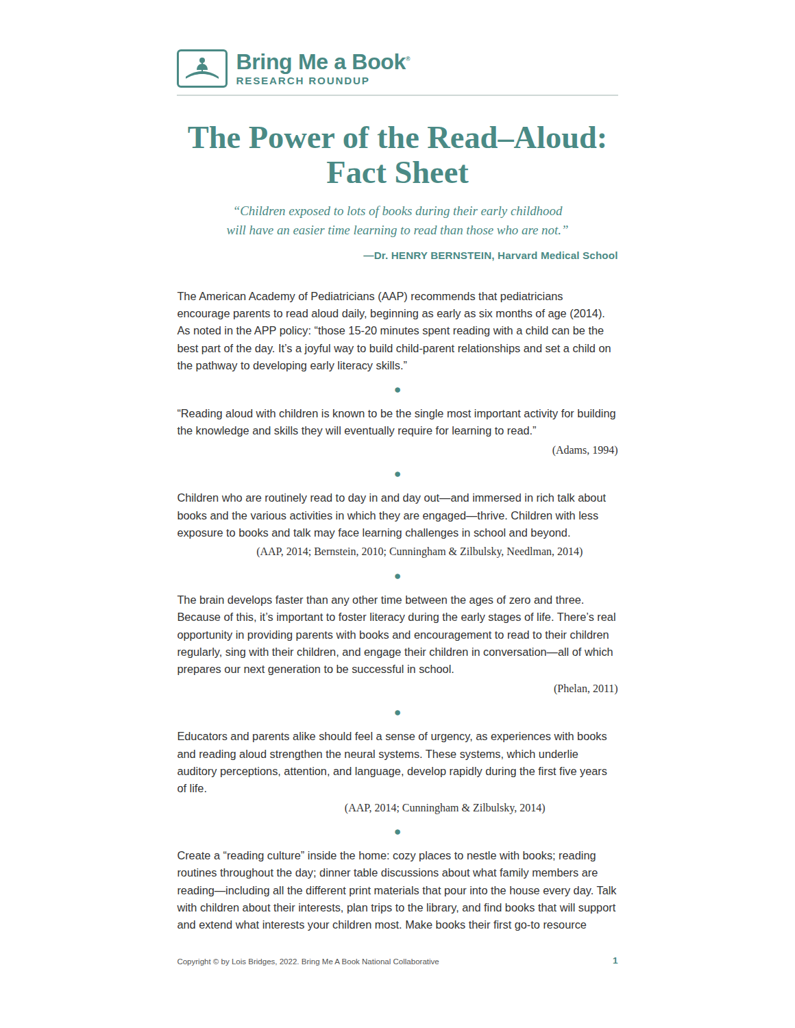Bring Me a Book® Research Roundup
The Power of the Read–Aloud:
Fact Sheet
“Children exposed to lots of books during their early childhood
will have an easier time learning to read than those who are not.”
—Dr. Henry Bernstein, Harvard Medical School
The American Academy of Pediatricians (AAP) recommends that pediatricians encourage parents to read aloud daily, beginning as early as six months of age (2014). As noted in the APP policy: “those 15-20 minutes spent reading with a child can be the best part of the day. It’s a joyful way to build child-parent relationships and set a child on the pathway to developing early literacy skills.”
“Reading aloud with children is known to be the single most important activity for building the knowledge and skills they will eventually require for learning to read.”
(Adams, 1994)
Children who are routinely read to day in and day out—and immersed in rich talk about books and the various activities in which they are engaged—thrive. Children with less exposure to books and talk may face learning challenges in school and beyond.
(AAP, 2014; Bernstein, 2010; Cunningham & Zilbulsky, Needlman, 2014)
The brain develops faster than any other time between the ages of zero and three. Because of this, it’s important to foster literacy during the early stages of life. There’s real opportunity in providing parents with books and encouragement to read to their children regularly, sing with their children, and engage their children in conversation—all of which prepares our next generation to be successful in school.
(Phelan, 2011)
Educators and parents alike should feel a sense of urgency, as experiences with books and reading aloud strengthen the neural systems. These systems, which underlie auditory perceptions, attention, and language, develop rapidly during the first five years of life.
(AAP, 2014; Cunningham & Zilbulsky, 2014)
Create a “reading culture” inside the home: cozy places to nestle with books; reading routines throughout the day; dinner table discussions about what family members are reading—including all the different print materials that pour into the house every day. Talk with children about their interests, plan trips to the library, and find books that will support and extend what interests your children most. Make books their first go-to resource
Copyright © by Lois Bridges, 2022. Bring Me A Book National Collaborative 1